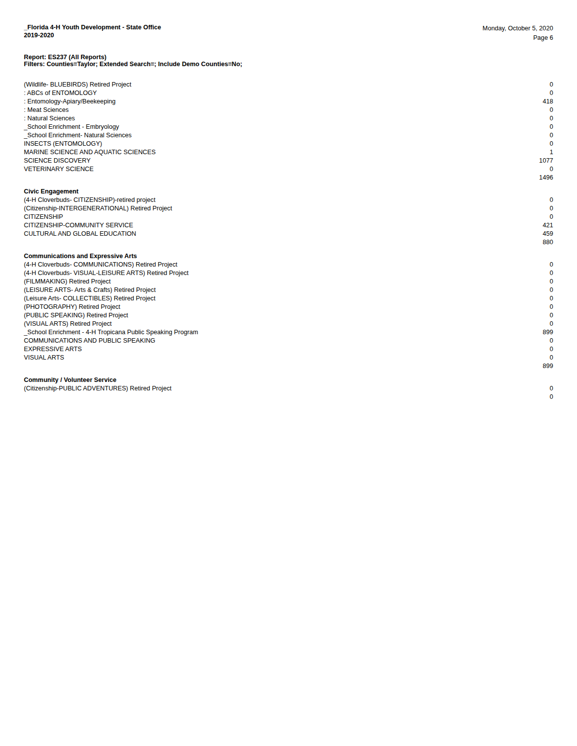_Florida 4-H Youth Development - State Office
2019-2020
Monday, October 5, 2020
Page 6
Report: ES237 (All Reports)
Filters: Counties=Taylor; Extended Search=; Include Demo Counties=No;
| (Wildlife- BLUEBIRDS) Retired Project | 0 |
| : ABCs of ENTOMOLOGY | 0 |
| : Entomology-Apiary/Beekeeping | 418 |
| : Meat Sciences | 0 |
| : Natural Sciences | 0 |
| _School Enrichment - Embryology | 0 |
| _School Enrichment- Natural Sciences | 0 |
| INSECTS (ENTOMOLOGY) | 0 |
| MARINE SCIENCE AND AQUATIC SCIENCES | 1 |
| SCIENCE DISCOVERY | 1077 |
| VETERINARY SCIENCE | 0 |
| | 1496 |
Civic Engagement
| (4-H Cloverbuds- CITIZENSHIP)-retired project | 0 |
| (Citizenship-INTERGENERATIONAL) Retired Project | 0 |
| CITIZENSHIP | 0 |
| CITIZENSHIP-COMMUNITY SERVICE | 421 |
| CULTURAL AND GLOBAL EDUCATION | 459 |
| | 880 |
Communications and Expressive Arts
| (4-H Cloverbuds- COMMUNICATIONS) Retired Project | 0 |
| (4-H Cloverbuds- VISUAL-LEISURE ARTS) Retired Project | 0 |
| (FILMMAKING) Retired Project | 0 |
| (LEISURE ARTS- Arts & Crafts) Retired Project | 0 |
| (Leisure Arts- COLLECTIBLES) Retired Project | 0 |
| (PHOTOGRAPHY) Retired Project | 0 |
| (PUBLIC SPEAKING) Retired Project | 0 |
| (VISUAL ARTS) Retired Project | 0 |
| _School Enrichment - 4-H Tropicana Public Speaking Program | 899 |
| COMMUNICATIONS AND PUBLIC SPEAKING | 0 |
| EXPRESSIVE ARTS | 0 |
| VISUAL ARTS | 0 |
| | 899 |
Community / Volunteer Service
| (Citizenship-PUBLIC ADVENTURES) Retired Project | 0 |
| | 0 |